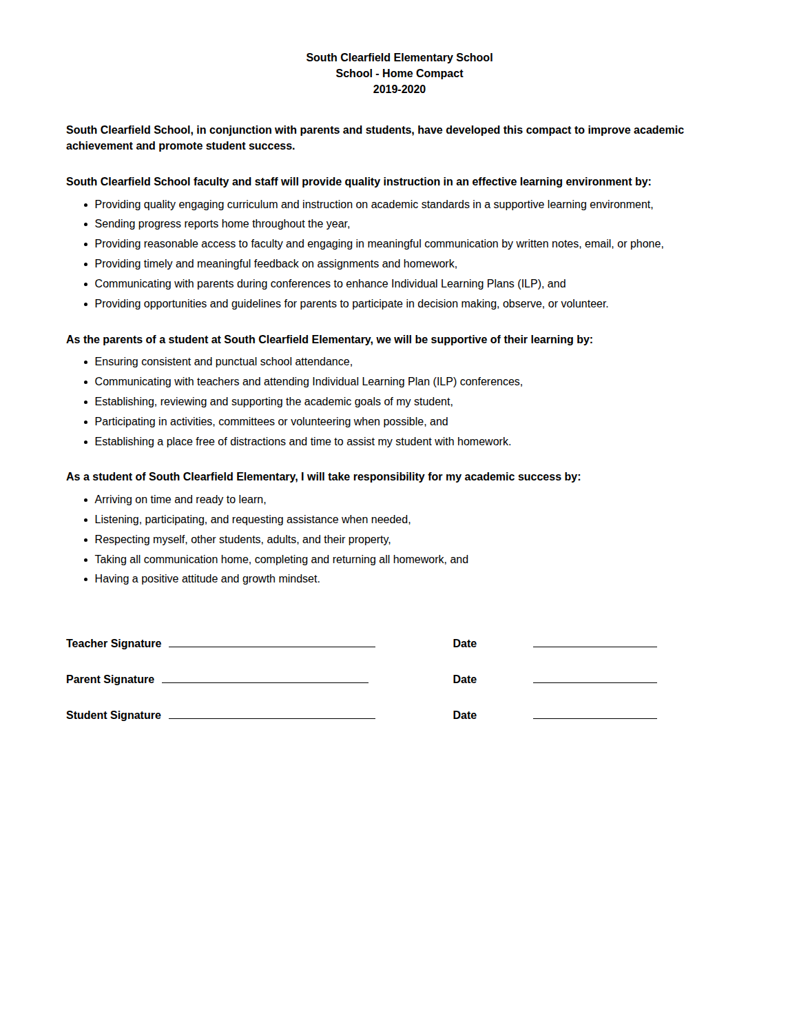South Clearfield Elementary School
School - Home Compact
2019-2020
South Clearfield School, in conjunction with parents and students, have developed this compact to improve academic achievement and promote student success.
South Clearfield School faculty and staff will provide quality instruction in an effective learning environment by:
Providing quality engaging curriculum and instruction on academic standards in a supportive learning environment,
Sending progress reports home throughout the year,
Providing reasonable access to faculty and engaging in meaningful communication by written notes, email, or phone,
Providing timely and meaningful feedback on assignments and homework,
Communicating with parents during conferences to enhance Individual Learning Plans (ILP), and
Providing opportunities and guidelines for parents to participate in decision making, observe, or volunteer.
As the parents of a student at South Clearfield Elementary, we will be supportive of their learning by:
Ensuring consistent and punctual school attendance,
Communicating with teachers and attending Individual Learning Plan (ILP) conferences,
Establishing, reviewing and supporting the academic goals of my student,
Participating in activities, committees or volunteering when possible, and
Establishing a place free of distractions and time to assist my student with homework.
As a student of South Clearfield Elementary, I will take responsibility for my academic success by:
Arriving on time and ready to learn,
Listening, participating, and requesting assistance when needed,
Respecting myself, other students, adults, and their property,
Taking all communication home, completing and returning all homework, and
Having a positive attitude and growth mindset.
| Teacher Signature | Date | |
| Parent Signature | Date | |
| Student Signature | Date | |